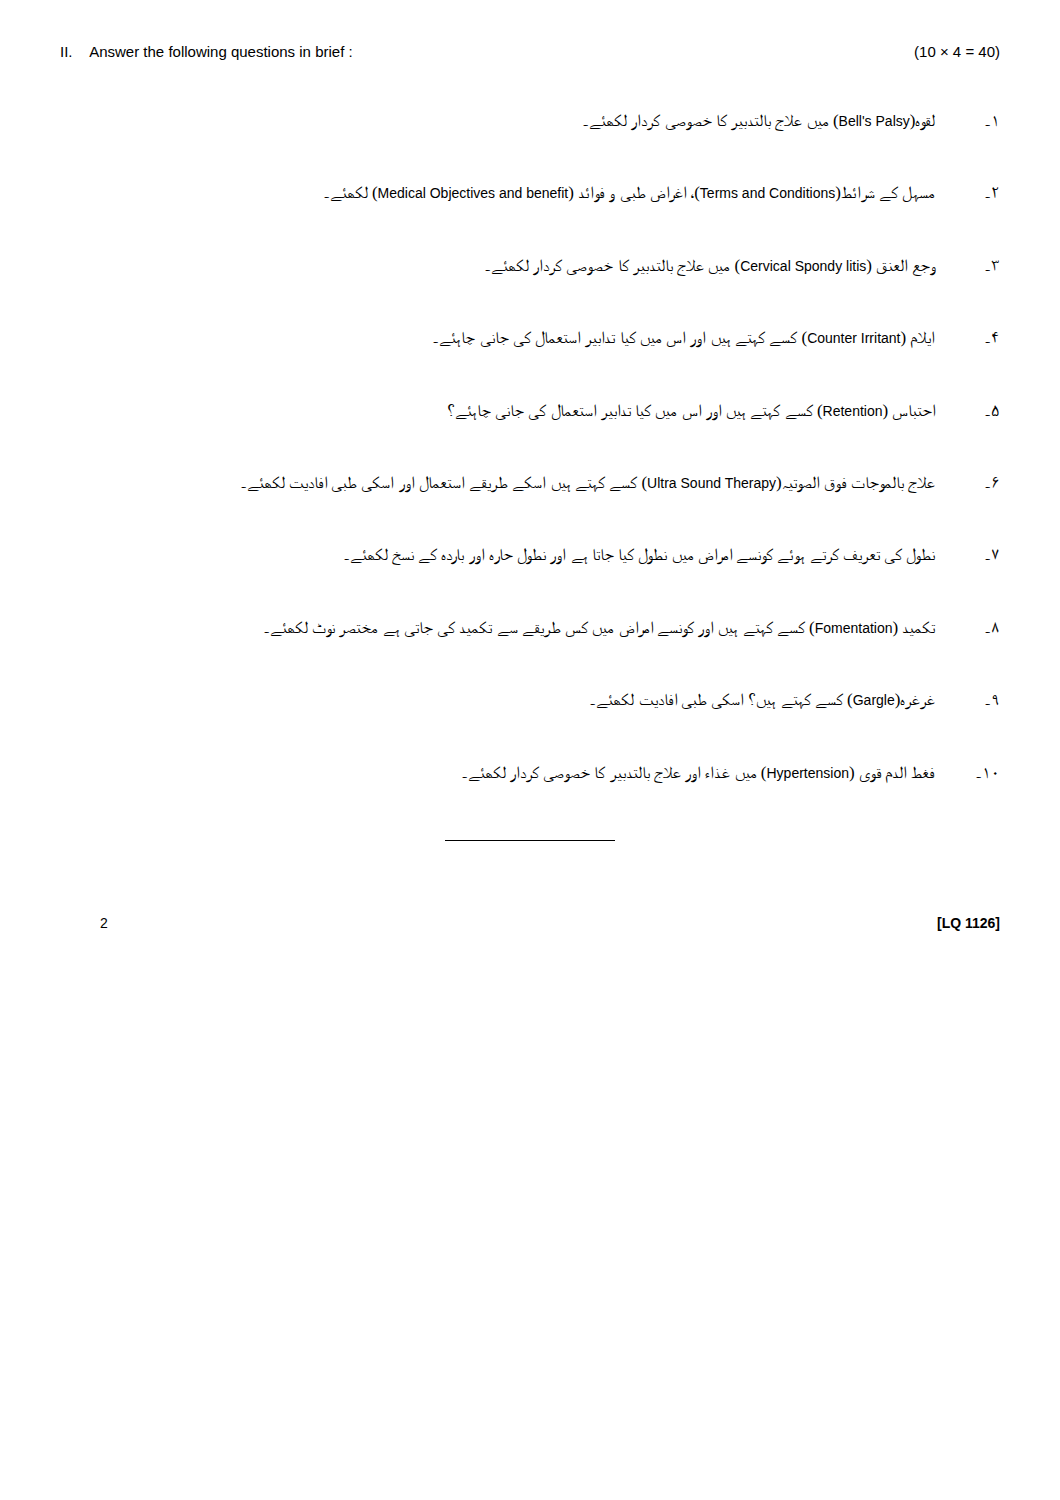II. Answer the following questions in brief : (10 × 4 = 40)
۱۔ لقوہ(Bell's Palsy) میں علاج بالتدبیر کا خصوصی کردار لکھئے۔
۲۔ مسہل کے شرائط(Terms and Conditions)، اغراض طبی و فوائد (Medical Objectives and benefit) لکھئے۔
۳۔ وجع العنق (Cervical Spondy litis) میں علاج بالتدبیر کا خصوصی کردار لکھئے۔
۴۔ ایلام (Counter Irritant) کسے کہتے ہیں اور اس میں کیا تدابیر استعمال کی جانی چاہئے۔
۵۔ احتباس (Retention) کسے کہتے ہیں اور اس میں کیا تدابیر استعمال کی جانی چاہئے؟
۶۔ علاج بالموجات فوق الصوتیہ(Ultra Sound Therapy) کسے کہتے ہیں اسکے طریقے استعمال اور اسکی طبی افادیت لکھئے۔
۷۔ نطول کی تعریف کرتے ہوئے کونسے امراض میں نطول کیا جاتا ہے اور نطول حارہ اور باردہ کے نسخ لکھئے۔
۸۔ تکمید (Fomentation) کسے کہتے ہیں اور کونسے امراض میں کس طریقے سے تکمید کی جاتی ہے مختصر نوٹ لکھئے۔
۹۔ غرغرہ(Gargle) کسے کہتے ہیں؟ اسکی طبی افادیت لکھئے۔
۱۰۔ فغط الدم قوی (Hypertension) میں غذاء اور علاج بالتدبیر کا خصوصی کردار لکھئے۔
2 [LQ 1126]